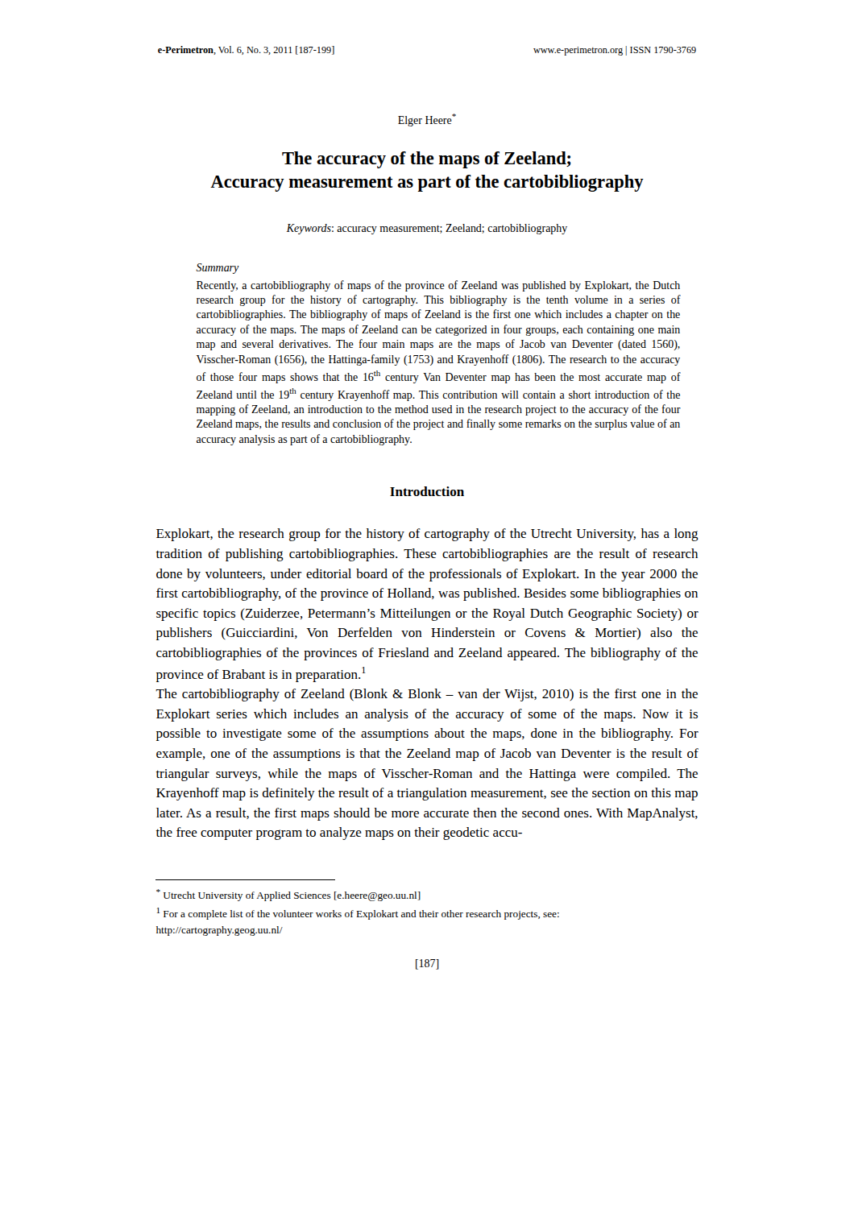e-Perimetron, Vol. 6, No. 3, 2011 [187-199]
www.e-perimetron.org | ISSN 1790-3769
Elger Heere*
The accuracy of the maps of Zeeland;
Accuracy measurement as part of the cartobibliography
Keywords: accuracy measurement; Zeeland; cartobibliography
Summary
Recently, a cartobibliography of maps of the province of Zeeland was published by Explokart, the Dutch research group for the history of cartography. This bibliography is the tenth volume in a series of cartobibliographies. The bibliography of maps of Zeeland is the first one which includes a chapter on the accuracy of the maps. The maps of Zeeland can be categorized in four groups, each containing one main map and several derivatives. The four main maps are the maps of Jacob van Deventer (dated 1560), Visscher-Roman (1656), the Hattinga-family (1753) and Krayenhoff (1806). The research to the accuracy of those four maps shows that the 16th century Van Deventer map has been the most accurate map of Zeeland until the 19th century Krayenhoff map. This contribution will contain a short introduction of the mapping of Zeeland, an introduction to the method used in the research project to the accuracy of the four Zeeland maps, the results and conclusion of the project and finally some remarks on the surplus value of an accuracy analysis as part of a cartobibliography.
Introduction
Explokart, the research group for the history of cartography of the Utrecht University, has a long tradition of publishing cartobibliographies. These cartobibliographies are the result of research done by volunteers, under editorial board of the professionals of Explokart. In the year 2000 the first cartobibliography, of the province of Holland, was published. Besides some bibliographies on specific topics (Zuiderzee, Petermann’s Mitteilungen or the Royal Dutch Geographic Society) or publishers (Guicciardini, Von Derfelden von Hinderstein or Covens & Mortier) also the cartobibliographies of the provinces of Friesland and Zeeland appeared. The bibliography of the province of Brabant is in preparation.1
The cartobibliography of Zeeland (Blonk & Blonk – van der Wijst, 2010) is the first one in the Explokart series which includes an analysis of the accuracy of some of the maps. Now it is possible to investigate some of the assumptions about the maps, done in the bibliography. For example, one of the assumptions is that the Zeeland map of Jacob van Deventer is the result of triangular surveys, while the maps of Visscher-Roman and the Hattinga were compiled. The Krayenhoff map is definitely the result of a triangulation measurement, see the section on this map later. As a result, the first maps should be more accurate then the second ones. With MapAnalyst, the free computer program to analyze maps on their geodetic accu-
* Utrecht University of Applied Sciences [e.heere@geo.uu.nl]
1 For a complete list of the volunteer works of Explokart and their other research projects, see:
http://cartography.geog.uu.nl/
[187]